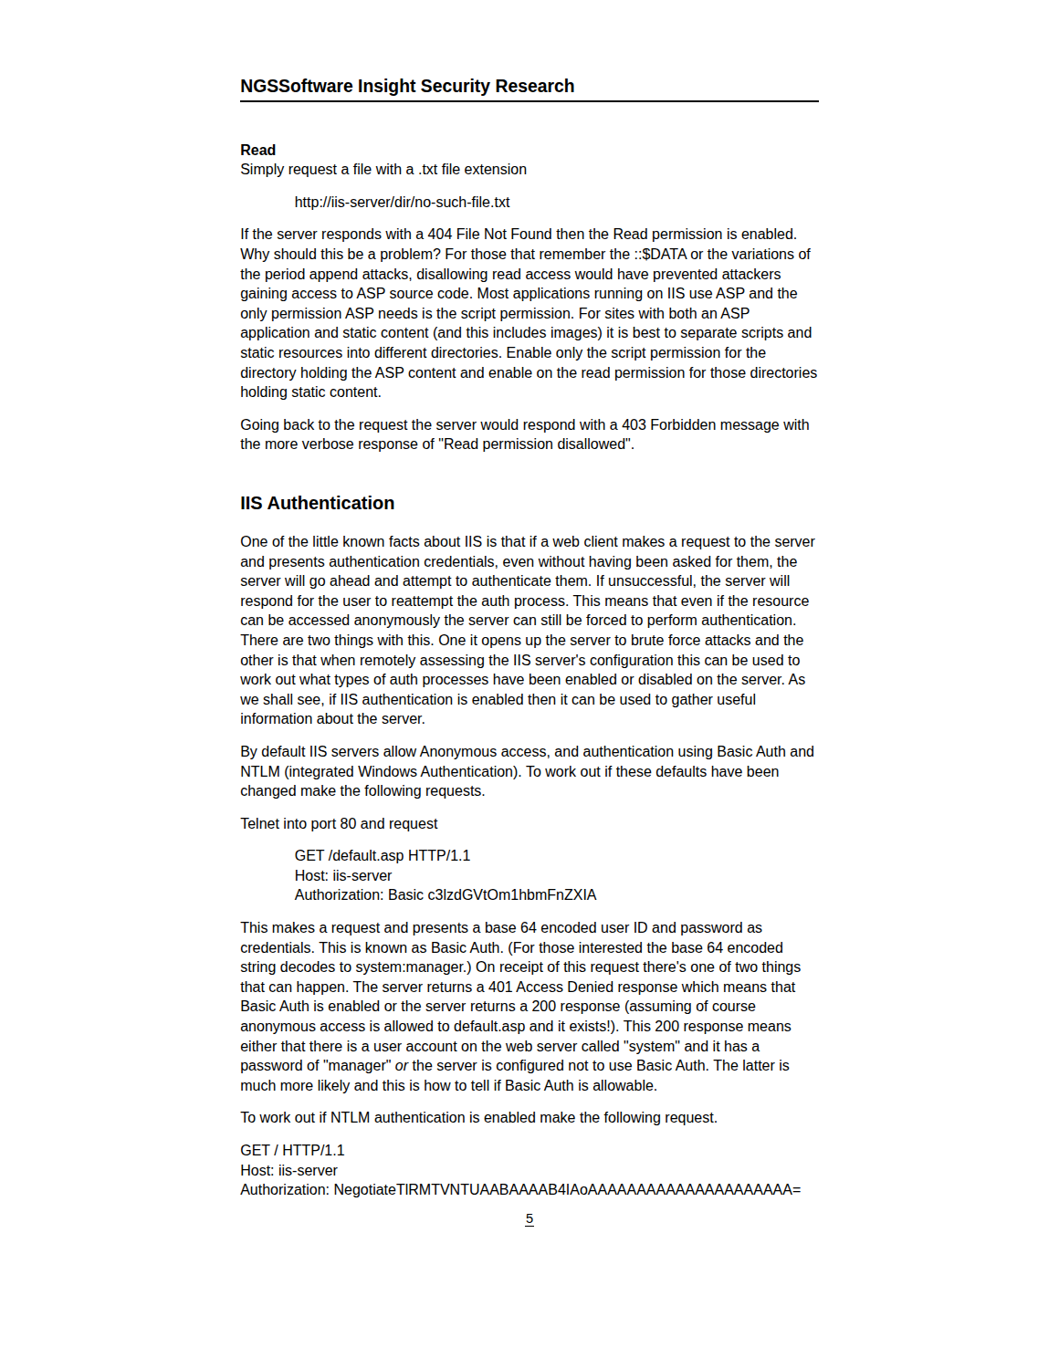NGSSoftware Insight Security Research
Read
Simply request a file with a .txt file extension
http://iis-server/dir/no-such-file.txt
If the server responds with a 404 File Not Found then the Read permission is enabled. Why should this be a problem? For those that remember the ::$DATA or the variations of the period append attacks, disallowing read access would have prevented attackers gaining access to ASP source code. Most applications running on IIS use ASP and the only permission ASP needs is the script permission. For sites with both an ASP application and static content (and this includes images) it is best to separate scripts and static resources into different directories. Enable only the script permission for the directory holding the ASP content and enable on the read permission for those directories holding static content.
Going back to the request the server would respond with a 403 Forbidden message with the more verbose response of "Read permission disallowed".
IIS Authentication
One of the little known facts about IIS is that if a web client makes a request to the server and presents authentication credentials, even without having been asked for them, the server will go ahead and attempt to authenticate them. If unsuccessful, the server will respond for the user to reattempt the auth process. This means that even if the resource can be accessed anonymously the server can still be forced to perform authentication. There are two things with this. One it opens up the server to brute force attacks and the other is that when remotely assessing the IIS server's configuration this can be used to work out what types of auth processes have been enabled or disabled on the server. As we shall see, if IIS authentication is enabled then it can be used to gather useful information about the server.
By default IIS servers allow Anonymous access, and authentication using Basic Auth and NTLM (integrated Windows Authentication). To work out if these defaults have been changed make the following requests.
Telnet into port 80 and request
GET /default.asp HTTP/1.1
Host: iis-server
Authorization: Basic c3lzdGVtOm1hbmFnZXIA
This makes a request and presents a base 64 encoded user ID and password as credentials. This is known as Basic Auth. (For those interested the base 64 encoded string decodes to system:manager.) On receipt of this request there's one of two things that can happen. The server returns a 401 Access Denied response which means that Basic Auth is enabled or the server returns a 200 response (assuming of course anonymous access is allowed to default.asp and it exists!). This 200 response means either that there is a user account on the web server called "system" and it has a password of "manager" or the server is configured not to use Basic Auth. The latter is much more likely and this is how to tell if Basic Auth is allowable.
To work out if NTLM authentication is enabled make the following request.
GET / HTTP/1.1
Host: iis-server
Authorization: NegotiateTlRMTVNTUAABAAAAB4IAoAAAAAAAAAAAAAAAAAAAAA=
5